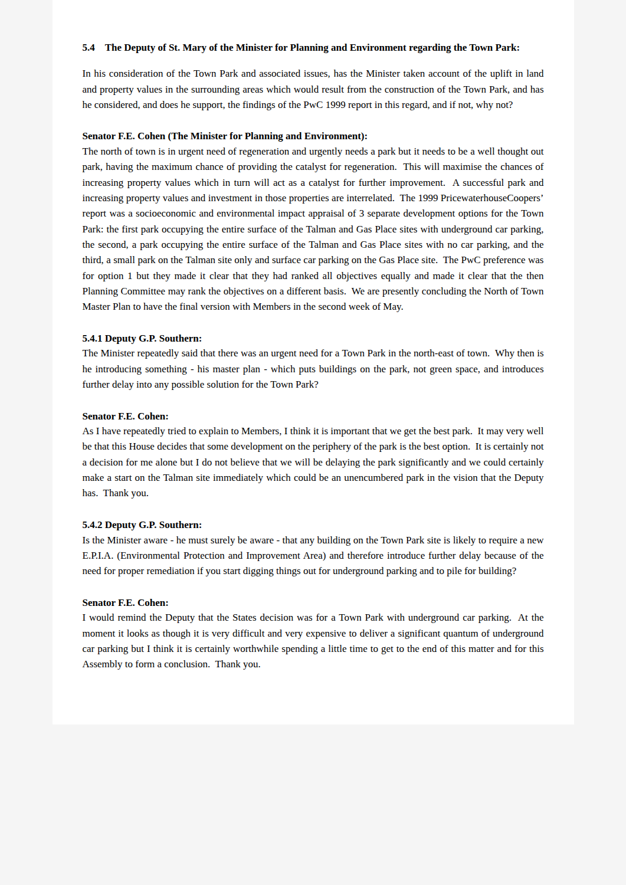5.4 The Deputy of St. Mary of the Minister for Planning and Environment regarding the Town Park:
In his consideration of the Town Park and associated issues, has the Minister taken account of the uplift in land and property values in the surrounding areas which would result from the construction of the Town Park, and has he considered, and does he support, the findings of the PwC 1999 report in this regard, and if not, why not?
Senator F.E. Cohen (The Minister for Planning and Environment):
The north of town is in urgent need of regeneration and urgently needs a park but it needs to be a well thought out park, having the maximum chance of providing the catalyst for regeneration. This will maximise the chances of increasing property values which in turn will act as a catalyst for further improvement. A successful park and increasing property values and investment in those properties are interrelated. The 1999 PricewaterhouseCoopers’ report was a socioeconomic and environmental impact appraisal of 3 separate development options for the Town Park: the first park occupying the entire surface of the Talman and Gas Place sites with underground car parking, the second, a park occupying the entire surface of the Talman and Gas Place sites with no car parking, and the third, a small park on the Talman site only and surface car parking on the Gas Place site. The PwC preference was for option 1 but they made it clear that they had ranked all objectives equally and made it clear that the then Planning Committee may rank the objectives on a different basis. We are presently concluding the North of Town Master Plan to have the final version with Members in the second week of May.
5.4.1 Deputy G.P. Southern:
The Minister repeatedly said that there was an urgent need for a Town Park in the north-east of town. Why then is he introducing something - his master plan - which puts buildings on the park, not green space, and introduces further delay into any possible solution for the Town Park?
Senator F.E. Cohen:
As I have repeatedly tried to explain to Members, I think it is important that we get the best park. It may very well be that this House decides that some development on the periphery of the park is the best option. It is certainly not a decision for me alone but I do not believe that we will be delaying the park significantly and we could certainly make a start on the Talman site immediately which could be an unencumbered park in the vision that the Deputy has. Thank you.
5.4.2 Deputy G.P. Southern:
Is the Minister aware - he must surely be aware - that any building on the Town Park site is likely to require a new E.P.I.A. (Environmental Protection and Improvement Area) and therefore introduce further delay because of the need for proper remediation if you start digging things out for underground parking and to pile for building?
Senator F.E. Cohen:
I would remind the Deputy that the States decision was for a Town Park with underground car parking. At the moment it looks as though it is very difficult and very expensive to deliver a significant quantum of underground car parking but I think it is certainly worthwhile spending a little time to get to the end of this matter and for this Assembly to form a conclusion. Thank you.